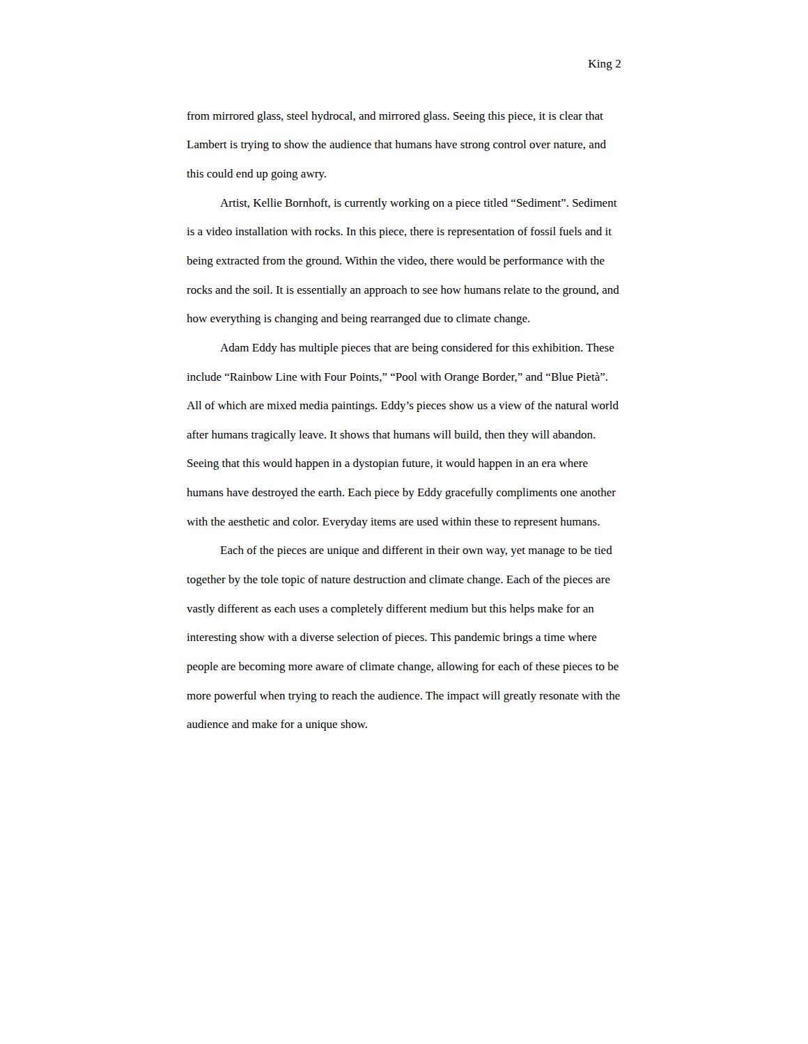King 2
from mirrored glass, steel hydrocal, and mirrored glass. Seeing this piece, it is clear that Lambert is trying to show the audience that humans have strong control over nature, and this could end up going awry.
Artist, Kellie Bornhoft, is currently working on a piece titled “Sediment”. Sediment is a video installation with rocks. In this piece, there is representation of fossil fuels and it being extracted from the ground. Within the video, there would be performance with the rocks and the soil. It is essentially an approach to see how humans relate to the ground, and how everything is changing and being rearranged due to climate change.
Adam Eddy has multiple pieces that are being considered for this exhibition. These include “Rainbow Line with Four Points,” “Pool with Orange Border,” and “Blue Pietà”. All of which are mixed media paintings. Eddy’s pieces show us a view of the natural world after humans tragically leave. It shows that humans will build, then they will abandon. Seeing that this would happen in a dystopian future, it would happen in an era where humans have destroyed the earth. Each piece by Eddy gracefully compliments one another with the aesthetic and color. Everyday items are used within these to represent humans.
Each of the pieces are unique and different in their own way, yet manage to be tied together by the tole topic of nature destruction and climate change. Each of the pieces are vastly different as each uses a completely different medium but this helps make for an interesting show with a diverse selection of pieces. This pandemic brings a time where people are becoming more aware of climate change, allowing for each of these pieces to be more powerful when trying to reach the audience. The impact will greatly resonate with the audience and make for a unique show.